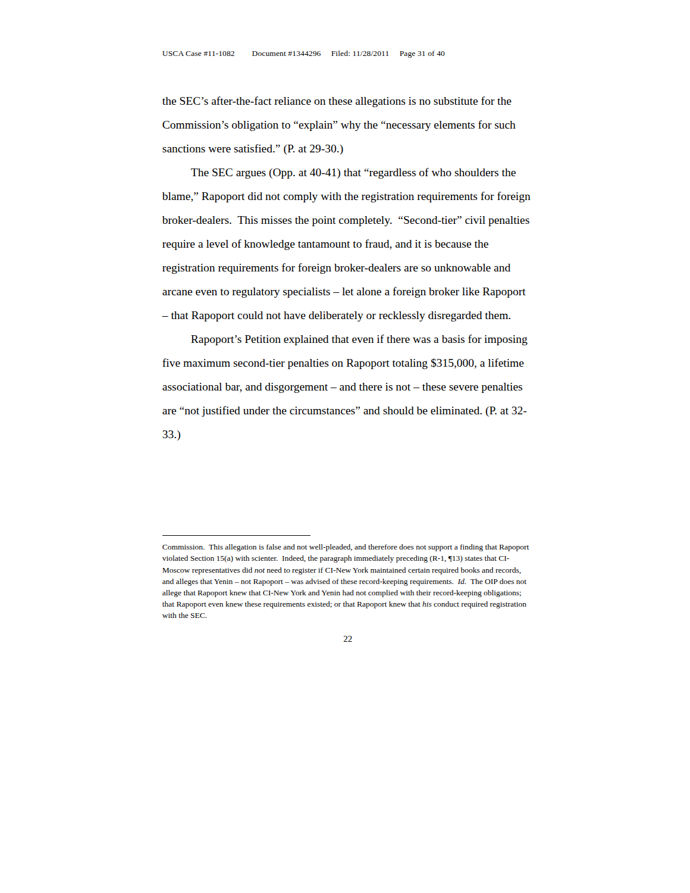USCA Case #11-1082 Document #1344296 Filed: 11/28/2011 Page 31 of 40
the SEC’s after-the-fact reliance on these allegations is no substitute for the Commission’s obligation to “explain” why the “necessary elements for such sanctions were satisfied.” (P. at 29-30.)
The SEC argues (Opp. at 40-41) that “regardless of who shoulders the blame,” Rapoport did not comply with the registration requirements for foreign broker-dealers. This misses the point completely. “Second-tier” civil penalties require a level of knowledge tantamount to fraud, and it is because the registration requirements for foreign broker-dealers are so unknowable and arcane even to regulatory specialists – let alone a foreign broker like Rapoport – that Rapoport could not have deliberately or recklessly disregarded them.
Rapoport’s Petition explained that even if there was a basis for imposing five maximum second-tier penalties on Rapoport totaling $315,000, a lifetime associational bar, and disgorgement – and there is not – these severe penalties are “not justified under the circumstances” and should be eliminated. (P. at 32-33.)
Commission. This allegation is false and not well-pleaded, and therefore does not support a finding that Rapoport violated Section 15(a) with scienter. Indeed, the paragraph immediately preceding (R-1, ¶13) states that CI-Moscow representatives did not need to register if CI-New York maintained certain required books and records, and alleges that Yenin – not Rapoport – was advised of these record-keeping requirements. Id. The OIP does not allege that Rapoport knew that CI-New York and Yenin had not complied with their record-keeping obligations; that Rapoport even knew these requirements existed; or that Rapoport knew that his conduct required registration with the SEC.
22